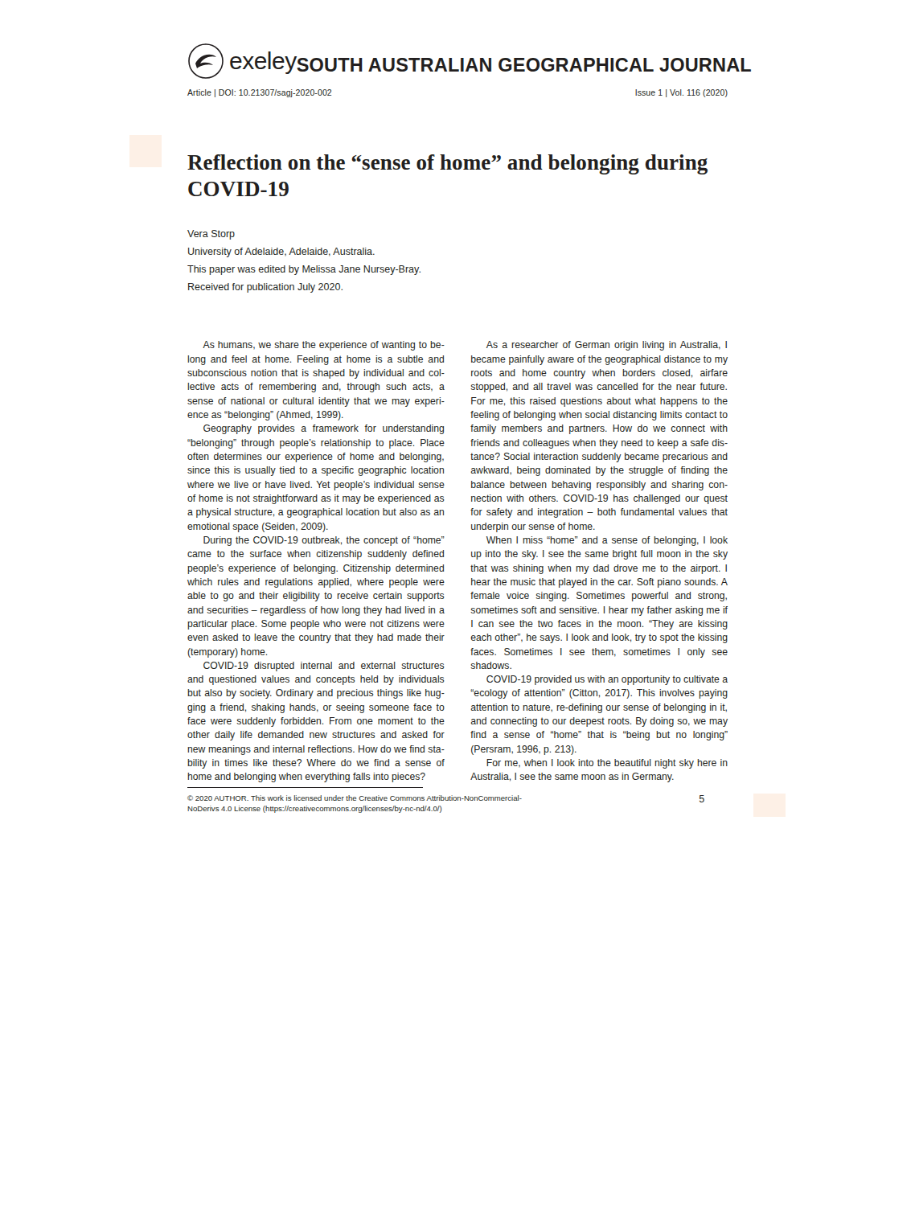exeley
SOUTH AUSTRALIAN GEOGRAPHICAL JOURNAL
Article | DOI: 10.21307/sagj-2020-002
Issue 1 | Vol. 116 (2020)
Reflection on the “sense of home” and belonging during COVID-19
Vera Storp
University of Adelaide, Adelaide, Australia.
This paper was edited by Melissa Jane Nursey-Bray.
Received for publication July 2020.
As humans, we share the experience of wanting to belong and feel at home. Feeling at home is a subtle and subconscious notion that is shaped by individual and collective acts of remembering and, through such acts, a sense of national or cultural identity that we may experience as “belonging” (Ahmed, 1999).
Geography provides a framework for understanding “belonging” through people’s relationship to place. Place often determines our experience of home and belonging, since this is usually tied to a specific geographic location where we live or have lived. Yet people’s individual sense of home is not straightforward as it may be experienced as a physical structure, a geographical location but also as an emotional space (Seiden, 2009).
During the COVID-19 outbreak, the concept of “home” came to the surface when citizenship suddenly defined people’s experience of belonging. Citizenship determined which rules and regulations applied, where people were able to go and their eligibility to receive certain supports and securities – regardless of how long they had lived in a particular place. Some people who were not citizens were even asked to leave the country that they had made their (temporary) home.
COVID-19 disrupted internal and external structures and questioned values and concepts held by individuals but also by society. Ordinary and precious things like hugging a friend, shaking hands, or seeing someone face to face were suddenly forbidden. From one moment to the other daily life demanded new structures and asked for new meanings and internal reflections. How do we find stability in times like these? Where do we find a sense of home and belonging when everything falls into pieces?
As a researcher of German origin living in Australia, I became painfully aware of the geographical distance to my roots and home country when borders closed, airfare stopped, and all travel was cancelled for the near future. For me, this raised questions about what happens to the feeling of belonging when social distancing limits contact to family members and partners. How do we connect with friends and colleagues when they need to keep a safe distance? Social interaction suddenly became precarious and awkward, being dominated by the struggle of finding the balance between behaving responsibly and sharing connection with others. COVID-19 has challenged our quest for safety and integration – both fundamental values that underpin our sense of home.
When I miss “home” and a sense of belonging, I look up into the sky. I see the same bright full moon in the sky that was shining when my dad drove me to the airport. I hear the music that played in the car. Soft piano sounds. A female voice singing. Sometimes powerful and strong, sometimes soft and sensitive. I hear my father asking me if I can see the two faces in the moon. “They are kissing each other”, he says. I look and look, try to spot the kissing faces. Sometimes I see them, sometimes I only see shadows.
COVID-19 provided us with an opportunity to cultivate a “ecology of attention” (Citton, 2017). This involves paying attention to nature, re-defining our sense of belonging in it, and connecting to our deepest roots. By doing so, we may find a sense of “home” that is “being but no longing” (Persram, 1996, p. 213).
For me, when I look into the beautiful night sky here in Australia, I see the same moon as in Germany.
© 2020 AUTHOR. This work is licensed under the Creative Commons Attribution-NonCommercial-NoDerivs 4.0 License (https://creativecommons.org/licenses/by-nc-nd/4.0/)
5